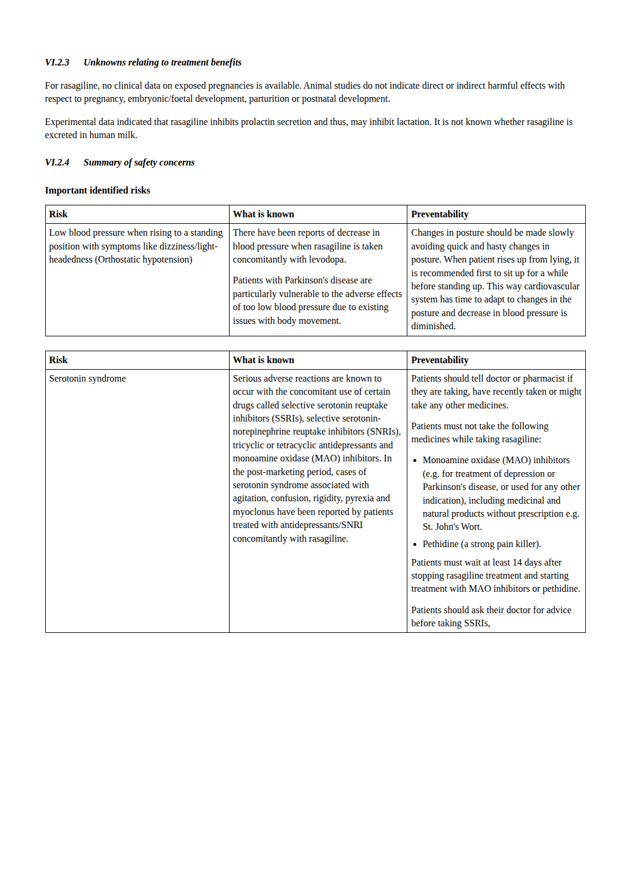VI.2.3 Unknowns relating to treatment benefits
For rasagiline, no clinical data on exposed pregnancies is available. Animal studies do not indicate direct or indirect harmful effects with respect to pregnancy, embryonic/foetal development, parturition or postnatal development.
Experimental data indicated that rasagiline inhibits prolactin secretion and thus, may inhibit lactation. It is not known whether rasagiline is excreted in human milk.
VI.2.4 Summary of safety concerns
Important identified risks
| Risk | What is known | Preventability |
| --- | --- | --- |
| Low blood pressure when rising to a standing position with symptoms like dizziness/light-headedness (Orthostatic hypotension) | There have been reports of decrease in blood pressure when rasagiline is taken concomitantly with levodopa. Patients with Parkinson's disease are particularly vulnerable to the adverse effects of too low blood pressure due to existing issues with body movement. | Changes in posture should be made slowly avoiding quick and hasty changes in posture. When patient rises up from lying, it is recommended first to sit up for a while before standing up. This way cardiovascular system has time to adapt to changes in the posture and decrease in blood pressure is diminished. |
| Risk | What is known | Preventability |
| --- | --- | --- |
| Serotonin syndrome | Serious adverse reactions are known to occur with the concomitant use of certain drugs called selective serotonin reuptake inhibitors (SSRIs), selective serotonin-norepinephrine reuptake inhibitors (SNRIs), tricyclic or tetracyclic antidepressants and monoamine oxidase (MAO) inhibitors. In the post-marketing period, cases of serotonin syndrome associated with agitation, confusion, rigidity, pyrexia and myoclonus have been reported by patients treated with antidepressants/SNRI concomitantly with rasagiline. | Patients should tell doctor or pharmacist if they are taking, have recently taken or might take any other medicines. Patients must not take the following medicines while taking rasagiline: Monoamine oxidase (MAO) inhibitors (e.g. for treatment of depression or Parkinson's disease, or used for any other indication), including medicinal and natural products without prescription e.g. St. John's Wort. Pethidine (a strong pain killer). Patients must wait at least 14 days after stopping rasagiline treatment and starting treatment with MAO inhibitors or pethidine. Patients should ask their doctor for advice before taking SSRIs, |